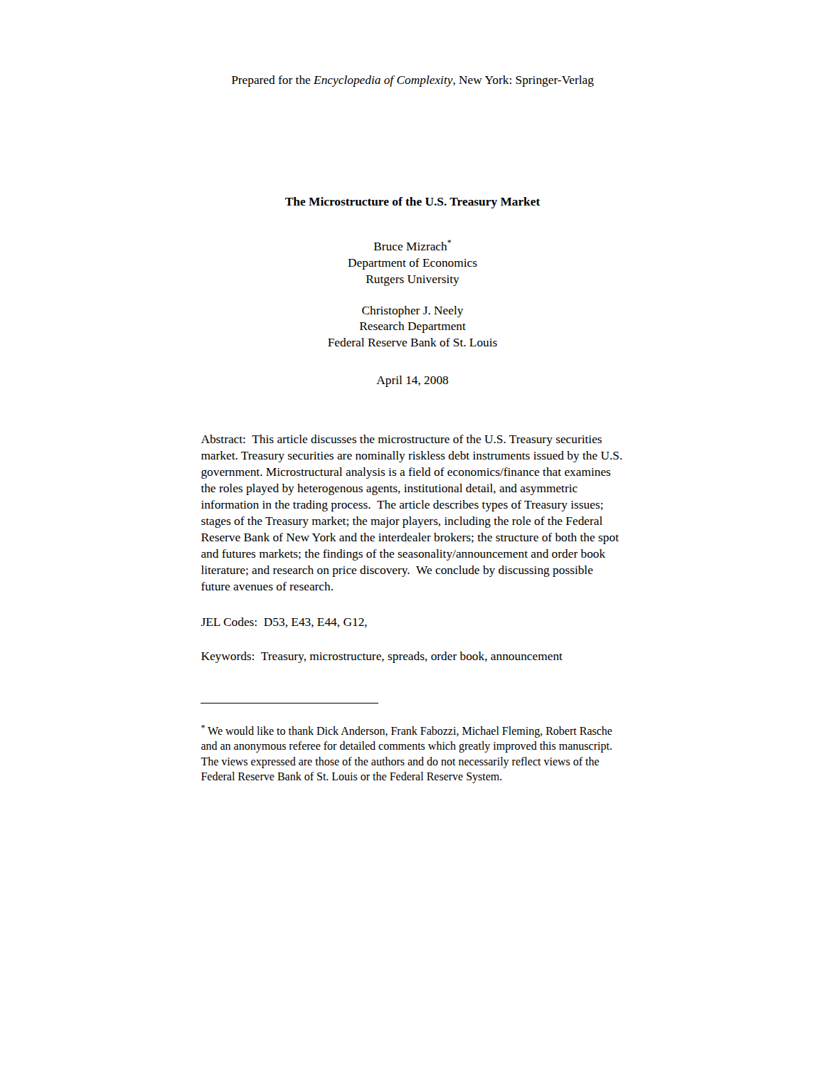Prepared for the Encyclopedia of Complexity, New York: Springer-Verlag
The Microstructure of the U.S. Treasury Market
Bruce Mizrach*
Department of Economics
Rutgers University
Christopher J. Neely
Research Department
Federal Reserve Bank of St. Louis
April 14, 2008
Abstract: This article discusses the microstructure of the U.S. Treasury securities market. Treasury securities are nominally riskless debt instruments issued by the U.S. government. Microstructural analysis is a field of economics/finance that examines the roles played by heterogenous agents, institutional detail, and asymmetric information in the trading process. The article describes types of Treasury issues; stages of the Treasury market; the major players, including the role of the Federal Reserve Bank of New York and the interdealer brokers; the structure of both the spot and futures markets; the findings of the seasonality/announcement and order book literature; and research on price discovery. We conclude by discussing possible future avenues of research.
JEL Codes: D53, E43, E44, G12,
Keywords: Treasury, microstructure, spreads, order book, announcement
* We would like to thank Dick Anderson, Frank Fabozzi, Michael Fleming, Robert Rasche and an anonymous referee for detailed comments which greatly improved this manuscript. The views expressed are those of the authors and do not necessarily reflect views of the Federal Reserve Bank of St. Louis or the Federal Reserve System.